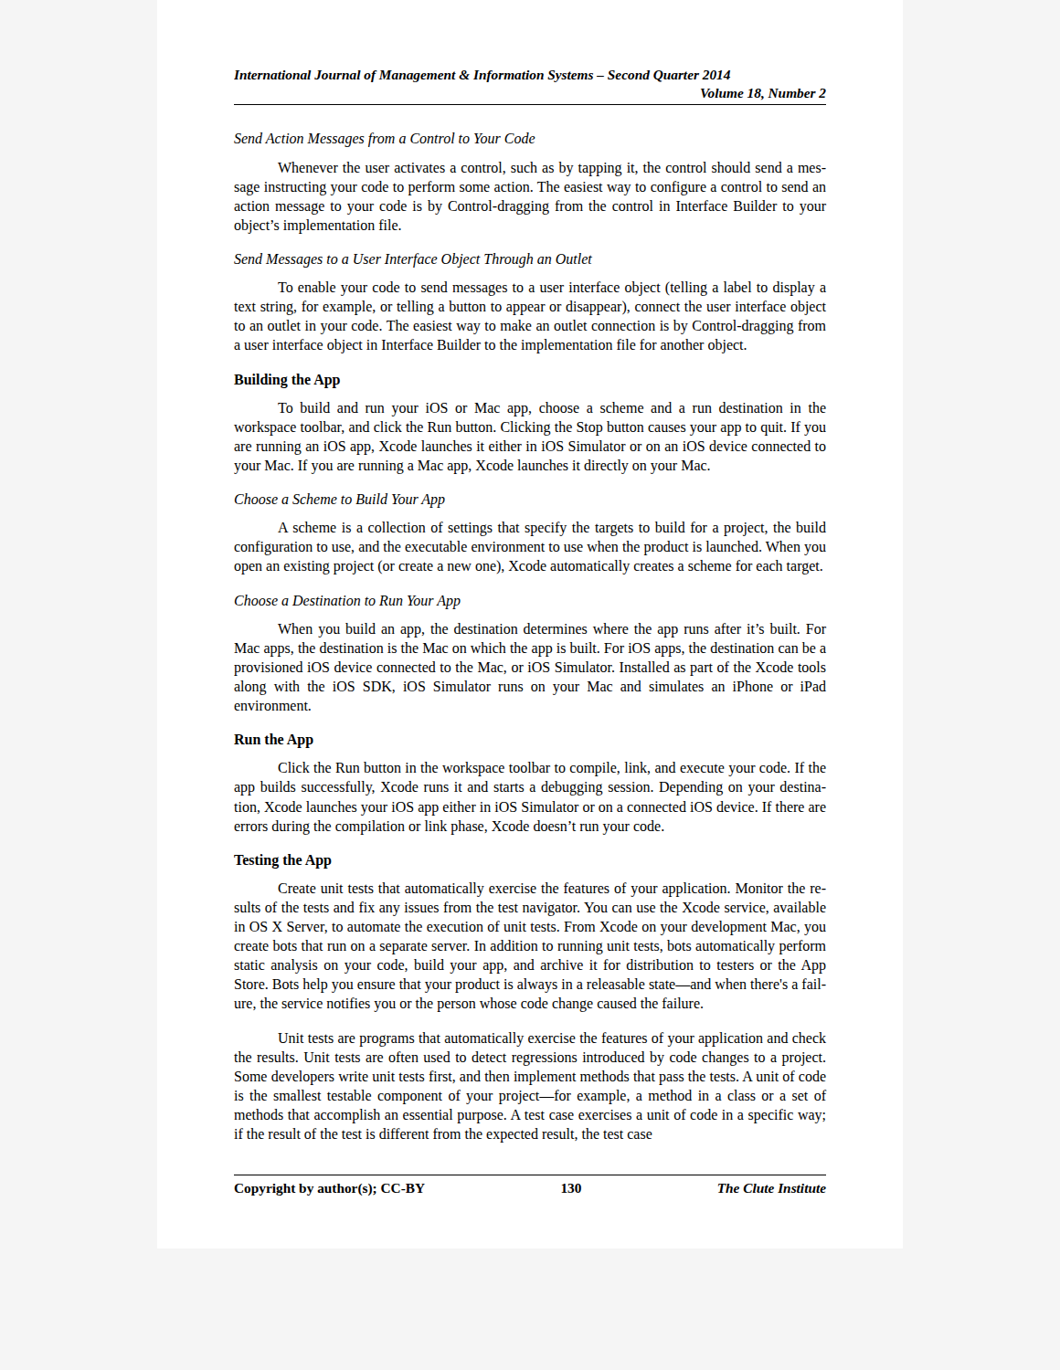International Journal of Management & Information Systems – Second Quarter 2014 Volume 18, Number 2
Send Action Messages from a Control to Your Code
Whenever the user activates a control, such as by tapping it, the control should send a message instructing your code to perform some action. The easiest way to configure a control to send an action message to your code is by Control-dragging from the control in Interface Builder to your object’s implementation file.
Send Messages to a User Interface Object Through an Outlet
To enable your code to send messages to a user interface object (telling a label to display a text string, for example, or telling a button to appear or disappear), connect the user interface object to an outlet in your code. The easiest way to make an outlet connection is by Control-dragging from a user interface object in Interface Builder to the implementation file for another object.
Building the App
To build and run your iOS or Mac app, choose a scheme and a run destination in the workspace toolbar, and click the Run button. Clicking the Stop button causes your app to quit. If you are running an iOS app, Xcode launches it either in iOS Simulator or on an iOS device connected to your Mac. If you are running a Mac app, Xcode launches it directly on your Mac.
Choose a Scheme to Build Your App
A scheme is a collection of settings that specify the targets to build for a project, the build configuration to use, and the executable environment to use when the product is launched. When you open an existing project (or create a new one), Xcode automatically creates a scheme for each target.
Choose a Destination to Run Your App
When you build an app, the destination determines where the app runs after it’s built. For Mac apps, the destination is the Mac on which the app is built. For iOS apps, the destination can be a provisioned iOS device connected to the Mac, or iOS Simulator. Installed as part of the Xcode tools along with the iOS SDK, iOS Simulator runs on your Mac and simulates an iPhone or iPad environment.
Run the App
Click the Run button in the workspace toolbar to compile, link, and execute your code. If the app builds successfully, Xcode runs it and starts a debugging session. Depending on your destination, Xcode launches your iOS app either in iOS Simulator or on a connected iOS device. If there are errors during the compilation or link phase, Xcode doesn’t run your code.
Testing the App
Create unit tests that automatically exercise the features of your application. Monitor the results of the tests and fix any issues from the test navigator. You can use the Xcode service, available in OS X Server, to automate the execution of unit tests. From Xcode on your development Mac, you create bots that run on a separate server. In addition to running unit tests, bots automatically perform static analysis on your code, build your app, and archive it for distribution to testers or the App Store. Bots help you ensure that your product is always in a releasable state—and when there's a failure, the service notifies you or the person whose code change caused the failure.
Unit tests are programs that automatically exercise the features of your application and check the results. Unit tests are often used to detect regressions introduced by code changes to a project. Some developers write unit tests first, and then implement methods that pass the tests. A unit of code is the smallest testable component of your project—for example, a method in a class or a set of methods that accomplish an essential purpose. A test case exercises a unit of code in a specific way; if the result of the test is different from the expected result, the test case
Copyright by author(s); CC-BY 130 The Clute Institute